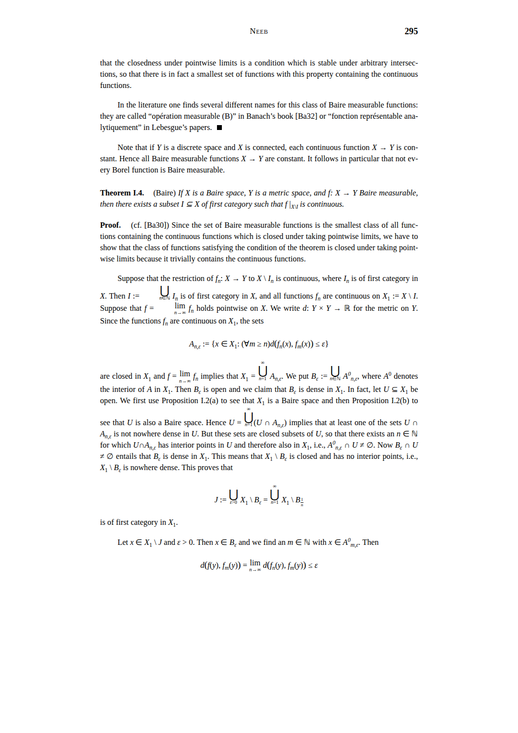Neeb 295
that the closedness under pointwise limits is a condition which is stable under arbitrary intersections, so that there is in fact a smallest set of functions with this property containing the continuous functions.
In the literature one finds several different names for this class of Baire measurable functions: they are called “opération measurable (B)” in Banach’s book [Ba32] or “fonction représentable analytiquement” in Lebesgue’s papers.
Note that if Y is a discrete space and X is connected, each continuous function X → Y is constant. Hence all Baire measurable functions X → Y are constant. It follows in particular that not every Borel function is Baire measurable.
Theorem I.4. (Baire) If X is a Baire space, Y is a metric space, and f: X → Y Baire measurable, then there exists a subset I ⊆ X of first category such that f |X\I is continuous.
Proof. (cf. [Ba30]) Since the set of Baire measurable functions is the smallest class of all functions containing the continuous functions which is closed under taking pointwise limits, we have to show that the class of functions satisfying the condition of the theorem is closed under taking pointwise limits because it trivially contains the continuous functions.
Suppose that the restriction of fn: X → Y to X \ In is continuous, where In is of first category in X. Then I := ⋃n∈ℕ In is of first category in X, and all functions fn are continuous on X1 := X \ I. Suppose that f = lim n→∞ fn holds pointwise on X. We write d: Y × Y → ℝ for the metric on Y. Since the functions fn are continuous on X1, the sets
An,ε := {x ∈ X1: (∀m ≥ n)d(fn(x), fm(x)) ≤ ε}
are closed in X1 and f = lim n→∞ fn implies that X1 = ∞⋃n=1 An,ε. We put Bε := ⋃n∈ℕ A0n,ε, where A0 denotes the interior of A in X1. Then Bε is open and we claim that Bε is dense in X1. In fact, let U ⊆ X1 be open. We first use Proposition I.2(a) to see that X1 is a Baire space and then Proposition I.2(b) to see that U is also a Baire space. Hence U = ∞⋃n=1(U ∩ An,ε) implies that at least one of the sets U ∩ An,ε is not nowhere dense in U. But these sets are closed subsets of U, so that there exists an n ∈ ℕ for which U∩An,ε has interior points in U and therefore also in X1, i.e., A0n,ε ∩ U ≠ ∅. Now Bε ∩ U ≠ ∅ entails that Bε is dense in X1. This means that X1 \ Bε is closed and has no interior points, i.e., X1 \ Bε is nowhere dense. This proves that
J := ⋃ε>0 X1 \ Bε = ∞⋃n=1 X1 \ B1 n
is of first category in X1.
Let x ∈ X1 \ J and ε > 0. Then x ∈ Bε and we find an m ∈ ℕ with x ∈ A0m,ε. Then
d(f(y), fm(y)) = lim n→∞ d(fn(y), fm(y)) ≤ ε